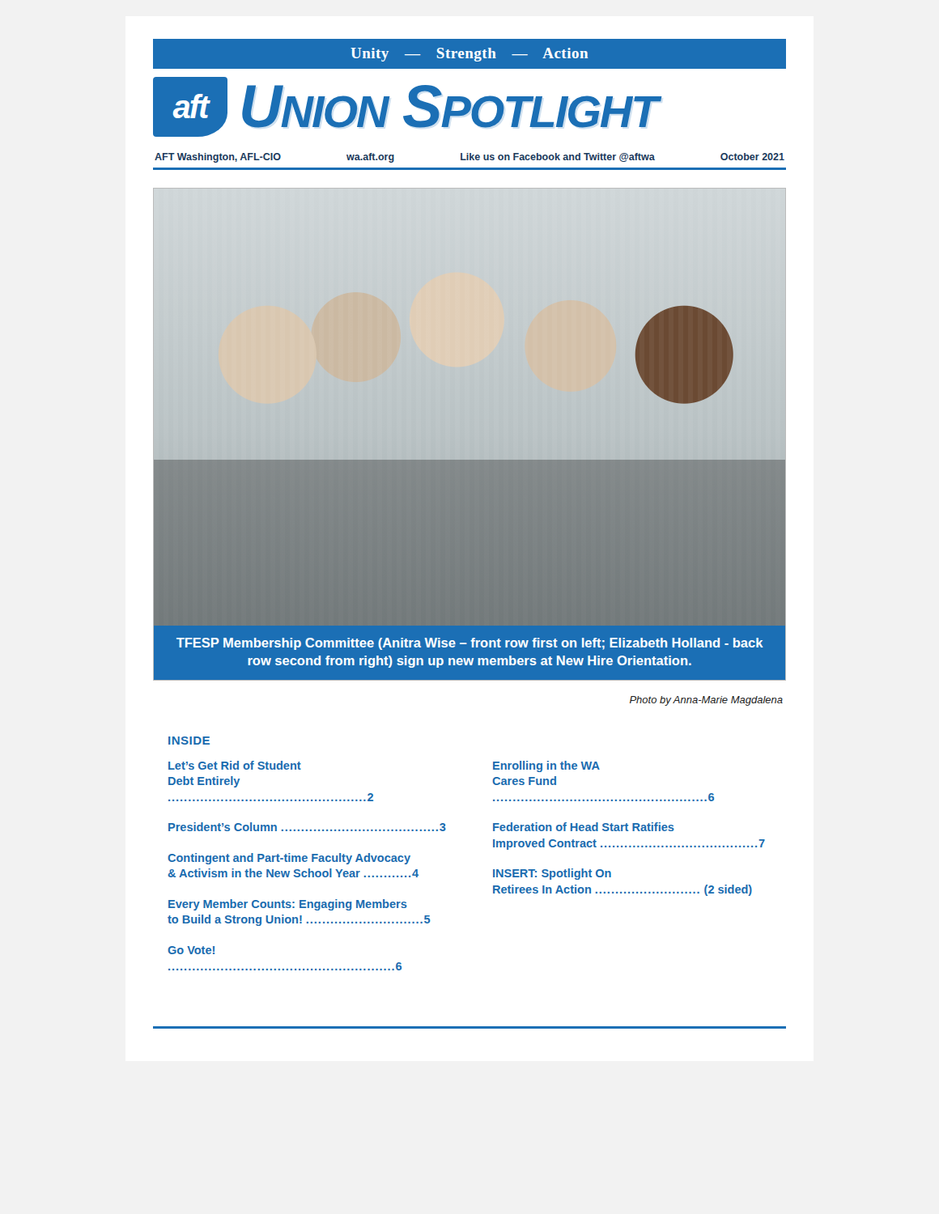Unity — Strength — Action
aft
UNION SPOTLIGHT
AFT Washington, AFL-CIO wa.aft.org Like us on Facebook and Twitter @aftwa October 2021
TFESP Membership Committee (Anitra Wise – front row first on left; Elizabeth Holland - back row second from right) sign up new members at New Hire Orientation.
Photo by Anna-Marie Magdalena
INSIDE
Let’s Get Rid of Student
Debt Entirely ................................................. 2
President’s Column ....................................... 3
Contingent and Part-time Faculty Advocacy
& Activism in the New School Year ............ 4
Every Member Counts: Engaging Members
to Build a Strong Union! ............................. 5
Go Vote! ........................................................ 6
Enrolling in the WA
Cares Fund ..................................................... 6
Federation of Head Start Ratifies
Improved Contract ....................................... 7
INSERT: Spotlight On
Retirees In Action .......................... (2 sided)